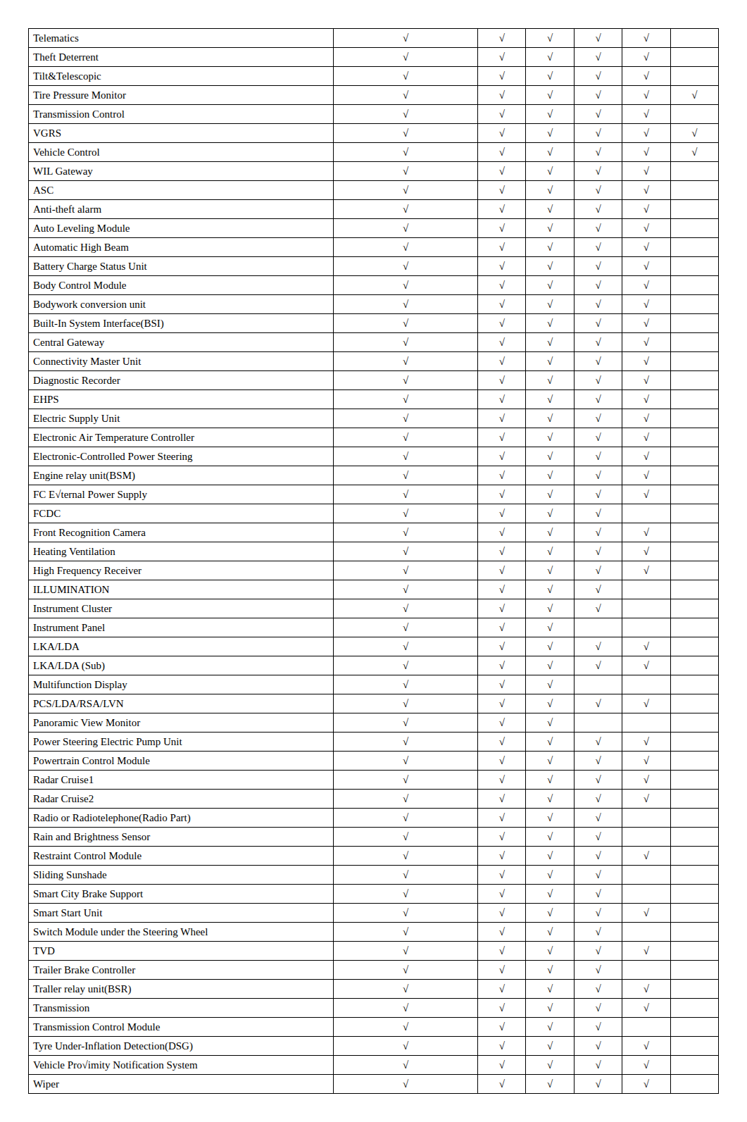| Telematics | √ | √ | √ | √ | √ | |
| Theft Deterrent | √ | √ | √ | √ | √ | |
| Tilt&Telescopic | √ | √ | √ | √ | √ | |
| Tire Pressure Monitor | √ | √ | √ | √ | √ | √ |
| Transmission Control | √ | √ | √ | √ | √ | |
| VGRS | √ | √ | √ | √ | √ | √ |
| Vehicle Control | √ | √ | √ | √ | √ | √ |
| WIL Gateway | √ | √ | √ | √ | √ | |
| ASC | √ | √ | √ | √ | √ | |
| Anti-theft alarm | √ | √ | √ | √ | √ | |
| Auto Leveling Module | √ | √ | √ | √ | √ | |
| Automatic High Beam | √ | √ | √ | √ | √ | |
| Battery Charge Status Unit | √ | √ | √ | √ | √ | |
| Body Control Module | √ | √ | √ | √ | √ | |
| Bodywork conversion unit | √ | √ | √ | √ | √ | |
| Built-In System Interface(BSI) | √ | √ | √ | √ | √ | |
| Central Gateway | √ | √ | √ | √ | √ | |
| Connectivity Master Unit | √ | √ | √ | √ | √ | |
| Diagnostic Recorder | √ | √ | √ | √ | √ | |
| EHPS | √ | √ | √ | √ | √ | |
| Electric Supply Unit | √ | √ | √ | √ | √ | |
| Electronic Air Temperature Controller | √ | √ | √ | √ | √ | |
| Electronic-Controlled Power Steering | √ | √ | √ | √ | √ | |
| Engine relay unit(BSM) | √ | √ | √ | √ | √ | |
| FC E√ternal Power Supply | √ | √ | √ | √ | √ | |
| FCDC | √ | √ | √ | √ | | |
| Front Recognition Camera | √ | √ | √ | √ | √ | |
| Heating Ventilation | √ | √ | √ | √ | √ | |
| High Frequency Receiver | √ | √ | √ | √ | √ | |
| ILLUMINATION | √ | √ | √ | √ | | |
| Instrument Cluster | √ | √ | √ | √ | | |
| Instrument Panel | √ | √ | √ | | | |
| LKA/LDA | √ | √ | √ | √ | √ | |
| LKA/LDA (Sub) | √ | √ | √ | √ | √ | |
| Multifunction Display | √ | √ | √ | | | |
| PCS/LDA/RSA/LVN | √ | √ | √ | √ | √ | |
| Panoramic View Monitor | √ | √ | √ | | | |
| Power Steering Electric Pump Unit | √ | √ | √ | √ | √ | |
| Powertrain Control Module | √ | √ | √ | √ | √ | |
| Radar Cruise1 | √ | √ | √ | √ | √ | |
| Radar Cruise2 | √ | √ | √ | √ | √ | |
| Radio or Radiotelephone(Radio Part) | √ | √ | √ | √ | | |
| Rain and Brightness Sensor | √ | √ | √ | √ | | |
| Restraint Control Module | √ | √ | √ | √ | √ | |
| Sliding Sunshade | √ | √ | √ | √ | | |
| Smart City Brake Support | √ | √ | √ | √ | | |
| Smart Start Unit | √ | √ | √ | √ | √ | |
| Switch Module under the Steering Wheel | √ | √ | √ | √ | | |
| TVD | √ | √ | √ | √ | √ | |
| Trailer Brake Controller | √ | √ | √ | √ | | |
| Traller relay unit(BSR) | √ | √ | √ | √ | √ | |
| Transmission | √ | √ | √ | √ | √ | |
| Transmission Control Module | √ | √ | √ | √ | | |
| Tyre Under-Inflation Detection(DSG) | √ | √ | √ | √ | √ | |
| Vehicle Pro√imity Notification System | √ | √ | √ | √ | √ | |
| Wiper | √ | √ | √ | √ | √ | |